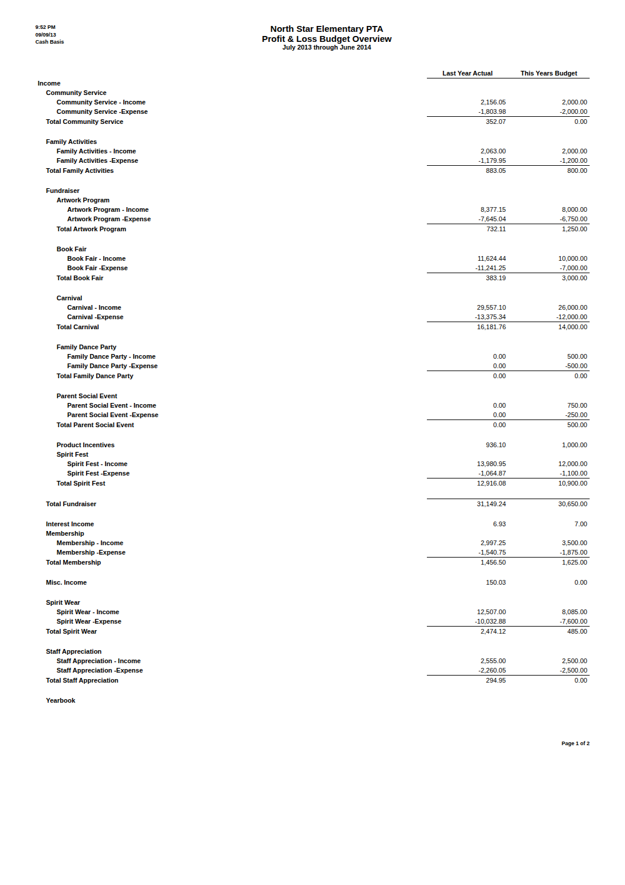9:52 PM
09/09/13
Cash Basis
North Star Elementary PTA
Profit & Loss Budget Overview
July 2013 through June 2014
| | Last Year Actual | This Years Budget |
| --- | --- | --- |
| Income | | |
| Community Service | | |
| Community Service - Income | 2,156.05 | 2,000.00 |
| Community Service -Expense | -1,803.98 | -2,000.00 |
| Total Community Service | 352.07 | 0.00 |
| Family Activities | | |
| Family Activities - Income | 2,063.00 | 2,000.00 |
| Family Activities -Expense | -1,179.95 | -1,200.00 |
| Total Family Activities | 883.05 | 800.00 |
| Fundraiser | | |
| Artwork Program | | |
| Artwork Program - Income | 8,377.15 | 8,000.00 |
| Artwork Program -Expense | -7,645.04 | -6,750.00 |
| Total Artwork Program | 732.11 | 1,250.00 |
| Book Fair | | |
| Book Fair - Income | 11,624.44 | 10,000.00 |
| Book Fair -Expense | -11,241.25 | -7,000.00 |
| Total Book Fair | 383.19 | 3,000.00 |
| Carnival | | |
| Carnival - Income | 29,557.10 | 26,000.00 |
| Carnival -Expense | -13,375.34 | -12,000.00 |
| Total Carnival | 16,181.76 | 14,000.00 |
| Family Dance Party | | |
| Family Dance Party - Income | 0.00 | 500.00 |
| Family Dance Party -Expense | 0.00 | -500.00 |
| Total Family Dance Party | 0.00 | 0.00 |
| Parent Social Event | | |
| Parent Social Event - Income | 0.00 | 750.00 |
| Parent Social Event -Expense | 0.00 | -250.00 |
| Total Parent Social Event | 0.00 | 500.00 |
| Product Incentives | 936.10 | 1,000.00 |
| Spirit Fest | | |
| Spirit Fest - Income | 13,980.95 | 12,000.00 |
| Spirit Fest -Expense | -1,064.87 | -1,100.00 |
| Total Spirit Fest | 12,916.08 | 10,900.00 |
| Total Fundraiser | 31,149.24 | 30,650.00 |
| Interest Income | 6.93 | 7.00 |
| Membership | | |
| Membership - Income | 2,997.25 | 3,500.00 |
| Membership -Expense | -1,540.75 | -1,875.00 |
| Total Membership | 1,456.50 | 1,625.00 |
| Misc. Income | 150.03 | 0.00 |
| Spirit Wear | | |
| Spirit Wear - Income | 12,507.00 | 8,085.00 |
| Spirit Wear -Expense | -10,032.88 | -7,600.00 |
| Total Spirit Wear | 2,474.12 | 485.00 |
| Staff Appreciation | | |
| Staff Appreciation - Income | 2,555.00 | 2,500.00 |
| Staff Appreciation -Expense | -2,260.05 | -2,500.00 |
| Total Staff Appreciation | 294.95 | 0.00 |
| Yearbook | | |
Page 1 of 2